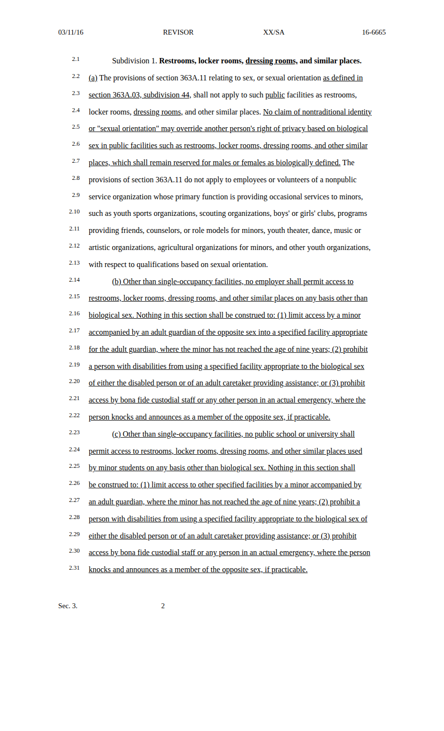03/11/16
REVISOR
XX/SA
16-6665
| 2.1 | Subdivision 1. Restrooms, locker rooms, dressing rooms, and similar places. |
| 2.2 | (a) The provisions of section 363A.11 relating to sex, or sexual orientation as defined in |
| 2.3 | section 363A.03, subdivision 44, shall not apply to such public facilities as restrooms, |
| 2.4 | locker rooms, dressing rooms, and other similar places. No claim of nontraditional identity |
| 2.5 | or "sexual orientation" may override another person's right of privacy based on biological |
| 2.6 | sex in public facilities such as restrooms, locker rooms, dressing rooms, and other similar |
| 2.7 | places, which shall remain reserved for males or females as biologically defined. The |
| 2.8 | provisions of section 363A.11 do not apply to employees or volunteers of a nonpublic |
| 2.9 | service organization whose primary function is providing occasional services to minors, |
| 2.10 | such as youth sports organizations, scouting organizations, boys' or girls' clubs, programs |
| 2.11 | providing friends, counselors, or role models for minors, youth theater, dance, music or |
| 2.12 | artistic organizations, agricultural organizations for minors, and other youth organizations, |
| 2.13 | with respect to qualifications based on sexual orientation. |
| 2.14 | (b) Other than single-occupancy facilities, no employer shall permit access to |
| 2.15 | restrooms, locker rooms, dressing rooms, and other similar places on any basis other than |
| 2.16 | biological sex. Nothing in this section shall be construed to: (1) limit access by a minor |
| 2.17 | accompanied by an adult guardian of the opposite sex into a specified facility appropriate |
| 2.18 | for the adult guardian, where the minor has not reached the age of nine years; (2) prohibit |
| 2.19 | a person with disabilities from using a specified facility appropriate to the biological sex |
| 2.20 | of either the disabled person or of an adult caretaker providing assistance; or (3) prohibit |
| 2.21 | access by bona fide custodial staff or any other person in an actual emergency, where the |
| 2.22 | person knocks and announces as a member of the opposite sex, if practicable. |
| 2.23 | (c) Other than single-occupancy facilities, no public school or university shall |
| 2.24 | permit access to restrooms, locker rooms, dressing rooms, and other similar places used |
| 2.25 | by minor students on any basis other than biological sex. Nothing in this section shall |
| 2.26 | be construed to: (1) limit access to other specified facilities by a minor accompanied by |
| 2.27 | an adult guardian, where the minor has not reached the age of nine years; (2) prohibit a |
| 2.28 | person with disabilities from using a specified facility appropriate to the biological sex of |
| 2.29 | either the disabled person or of an adult caretaker providing assistance; or (3) prohibit |
| 2.30 | access by bona fide custodial staff or any person in an actual emergency, where the person |
| 2.31 | knocks and announces as a member of the opposite sex, if practicable. |
Sec. 3.
2